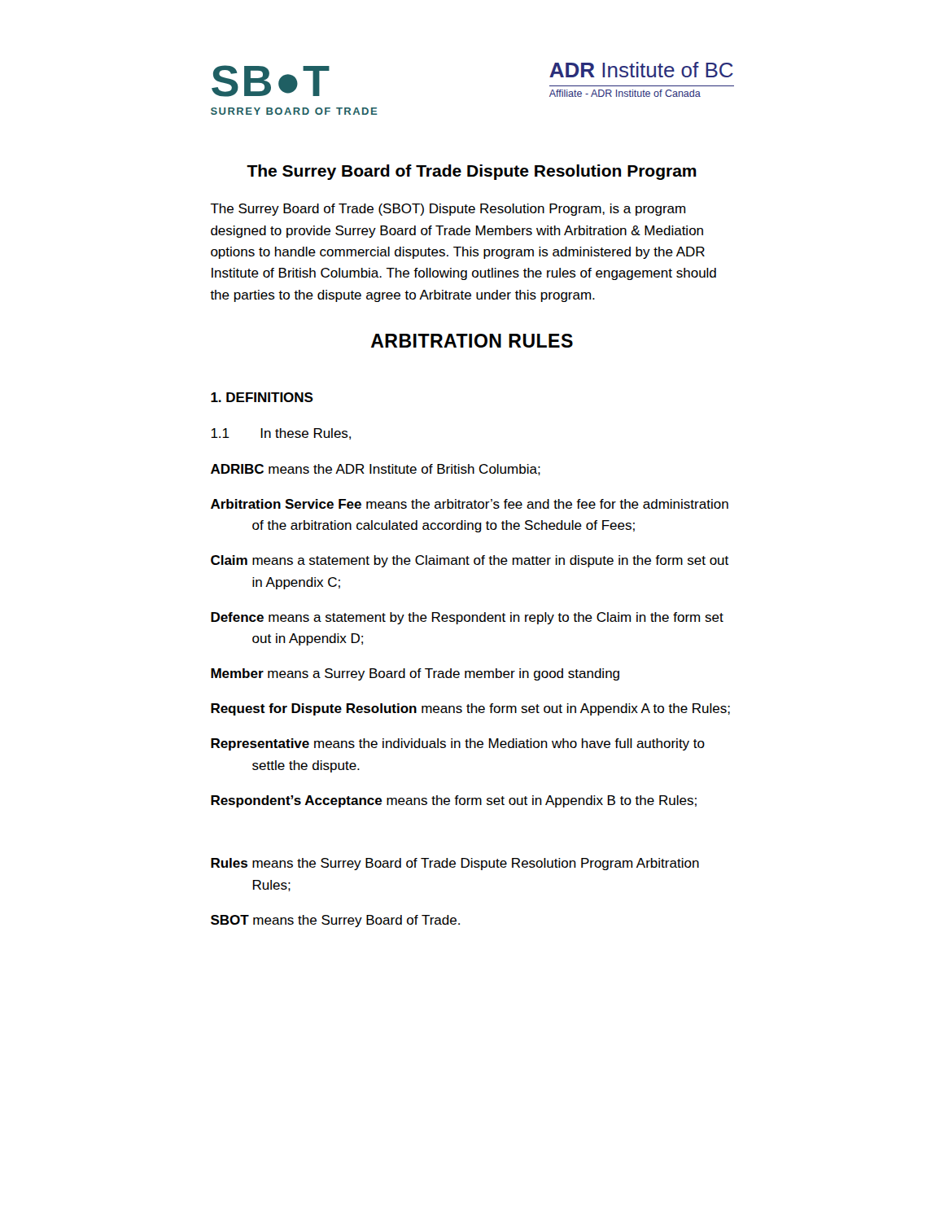SB●T
SURREY BOARD OF TRADE
ADR Institute of BC
Affiliate - ADR Institute of Canada
The Surrey Board of Trade Dispute Resolution Program
The Surrey Board of Trade (SBOT) Dispute Resolution Program, is a program designed to provide Surrey Board of Trade Members with Arbitration & Mediation options to handle commercial disputes. This program is administered by the ADR Institute of British Columbia. The following outlines the rules of engagement should the parties to the dispute agree to Arbitrate under this program.
ARBITRATION RULES
1. DEFINITIONS
1.1
In these Rules,
ADRIBC means the ADR Institute of British Columbia;
Arbitration Service Fee means the arbitrator’s fee and the fee for the administration of the arbitration calculated according to the Schedule of Fees;
Claim means a statement by the Claimant of the matter in dispute in the form set out in Appendix C;
Defence means a statement by the Respondent in reply to the Claim in the form set out in Appendix D;
Member means a Surrey Board of Trade member in good standing
Request for Dispute Resolution means the form set out in Appendix A to the Rules;
Representative means the individuals in the Mediation who have full authority to settle the dispute.
Respondent’s Acceptance means the form set out in Appendix B to the Rules;
Rules means the Surrey Board of Trade Dispute Resolution Program Arbitration Rules;
SBOT means the Surrey Board of Trade.